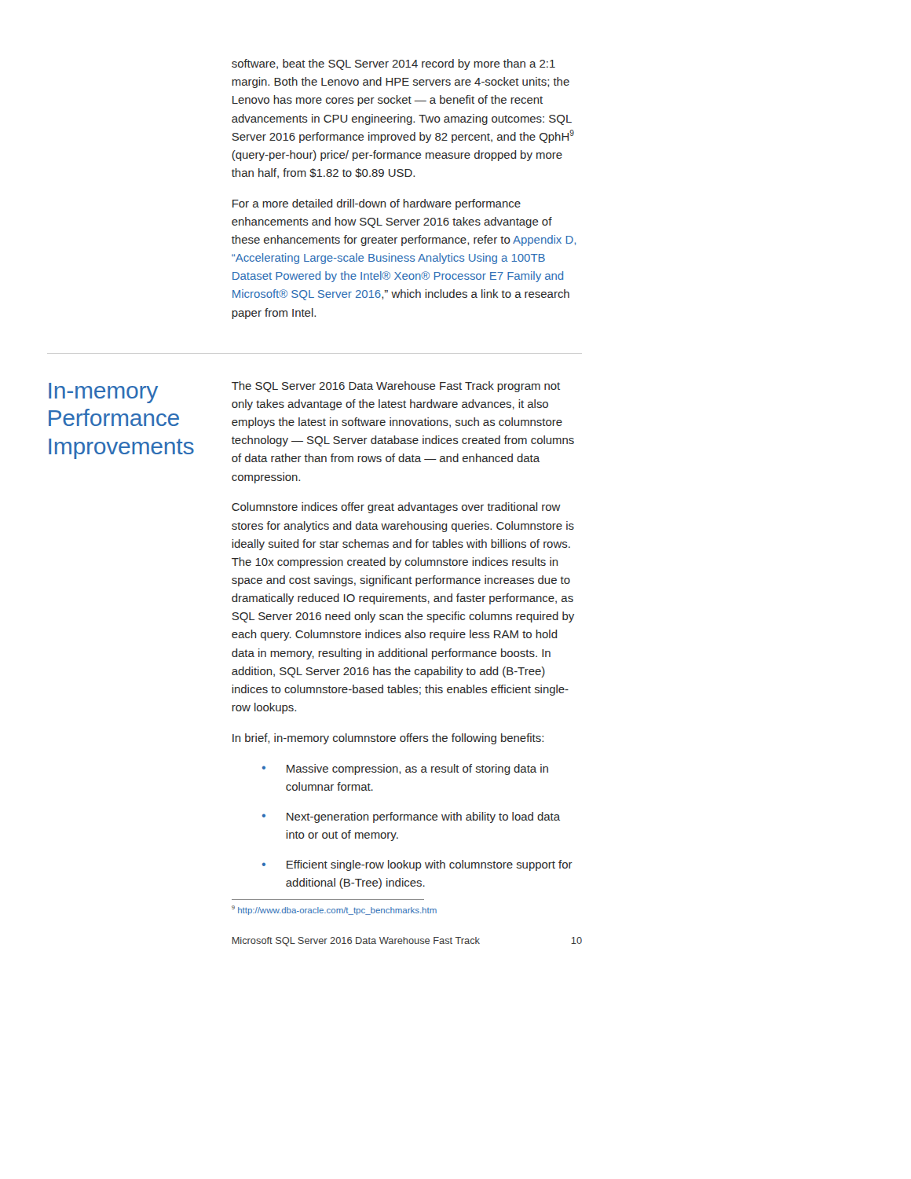software, beat the SQL Server 2014 record by more than a 2:1 margin. Both the Lenovo and HPE servers are 4-socket units; the Lenovo has more cores per socket — a benefit of the recent advancements in CPU engineering. Two amazing outcomes: SQL Server 2016 performance improved by 82 percent, and the QphH9 (query-per-hour) price/ per-formance measure dropped by more than half, from $1.82 to $0.89 USD.
For a more detailed drill-down of hardware performance enhancements and how SQL Server 2016 takes advantage of these enhancements for greater performance, refer to Appendix D, “Accelerating Large-scale Business Analytics Using a 100TB Dataset Powered by the Intel® Xeon® Processor E7 Family and Microsoft® SQL Server 2016,” which includes a link to a research paper from Intel.
In-memory
Performance
Improvements
The SQL Server 2016 Data Warehouse Fast Track program not only takes advantage of the latest hardware advances, it also employs the latest in software innovations, such as columnstore technology — SQL Server database indices created from columns of data rather than from rows of data — and enhanced data compression.
Columnstore indices offer great advantages over traditional row stores for analytics and data warehousing queries. Columnstore is ideally suited for star schemas and for tables with billions of rows. The 10x compression created by columnstore indices results in space and cost savings, significant performance increases due to dramatically reduced IO requirements, and faster performance, as SQL Server 2016 need only scan the specific columns required by each query. Columnstore indices also require less RAM to hold data in memory, resulting in additional performance boosts. In addition, SQL Server 2016 has the capability to add (B-Tree) indices to columnstore-based tables; this enables efficient single-row lookups.
In brief, in-memory columnstore offers the following benefits:
Massive compression, as a result of storing data in columnar format.
Next-generation performance with ability to load data into or out of memory.
Efficient single-row lookup with columnstore support for additional (B-Tree) indices.
9 http://www.dba-oracle.com/t_tpc_benchmarks.htm
Microsoft SQL Server 2016 Data Warehouse Fast Track 10